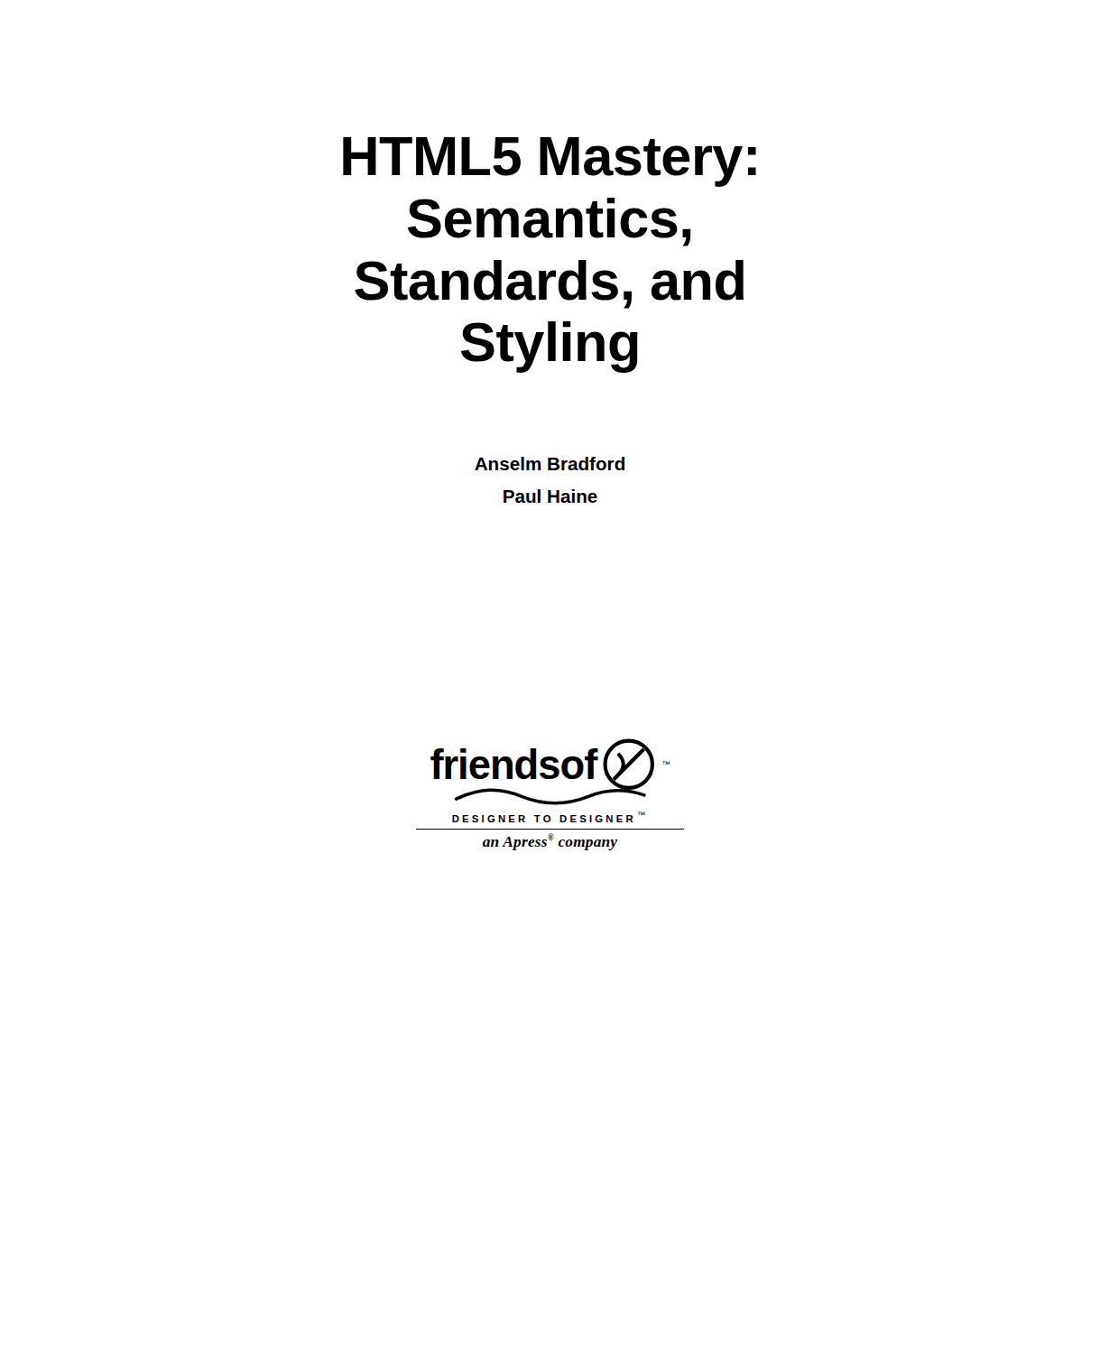HTML5 Mastery: Semantics, Standards, and Styling
Anselm Bradford
Paul Haine
friendsof ™
Designer to Designer™
an Apress® company